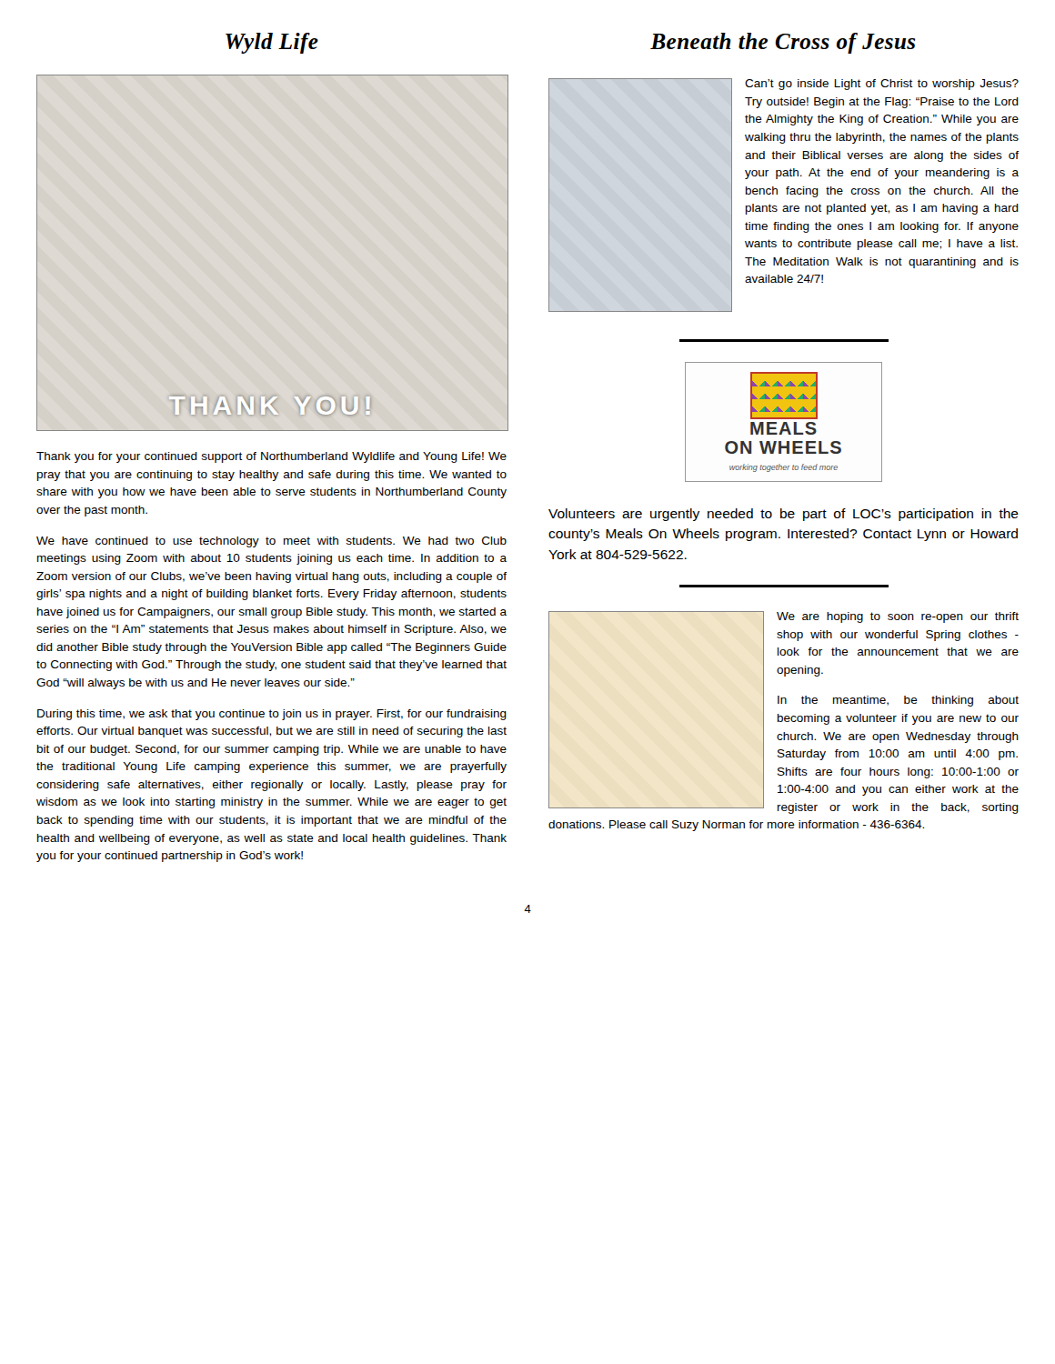Wyld Life
THANK YOU!
Thank you for your continued support of Northumberland Wyldlife and Young Life! We pray that you are continuing to stay healthy and safe during this time. We wanted to share with you how we have been able to serve students in Northumberland County over the past month.
We have continued to use technology to meet with students. We had two Club meetings using Zoom with about 10 students joining us each time. In addition to a Zoom version of our Clubs, we’ve been having virtual hang outs, including a couple of girls’ spa nights and a night of building blanket forts. Every Friday afternoon, students have joined us for Campaigners, our small group Bible study. This month, we started a series on the “I Am” statements that Jesus makes about himself in Scripture. Also, we did another Bible study through the YouVersion Bible app called “The Beginners Guide to Connecting with God.” Through the study, one student said that they’ve learned that God “will always be with us and He never leaves our side.”
During this time, we ask that you continue to join us in prayer. First, for our fundraising efforts. Our virtual banquet was successful, but we are still in need of securing the last bit of our budget. Second, for our summer camping trip. While we are unable to have the traditional Young Life camping experience this summer, we are prayerfully considering safe alternatives, either regionally or locally. Lastly, please pray for wisdom as we look into starting ministry in the summer. While we are eager to get back to spending time with our students, it is important that we are mindful of the health and wellbeing of everyone, as well as state and local health guidelines. Thank you for your continued partnership in God’s work!
Beneath the Cross of Jesus
Can’t go inside Light of Christ to worship Jesus? Try outside! Begin at the Flag: “Praise to the Lord the Almighty the King of Creation.” While you are walking thru the labyrinth, the names of the plants and their Biblical verses are along the sides of your path. At the end of your meandering is a bench facing the cross on the church. All the plants are not planted yet, as I am having a hard time finding the ones I am looking for. If anyone wants to contribute please call me; I have a list. The Meditation Walk is not quarantining and is available 24/7!
MEALS
ON WHEELS
working together to feed more
Volunteers are urgently needed to be part of LOC’s participation in the county’s Meals On Wheels program. Interested? Contact Lynn or Howard York at 804-529-5622.
We are hoping to soon re-open our thrift shop with our wonderful Spring clothes - look for the announcement that we are opening.
In the meantime, be thinking about becoming a volunteer if you are new to our church. We are open Wednesday through Saturday from 10:00 am until 4:00 pm. Shifts are four hours long: 10:00-1:00 or 1:00-4:00 and you can either work at the register or work in the back, sorting donations. Please call Suzy Norman for more information - 436-6364.
4